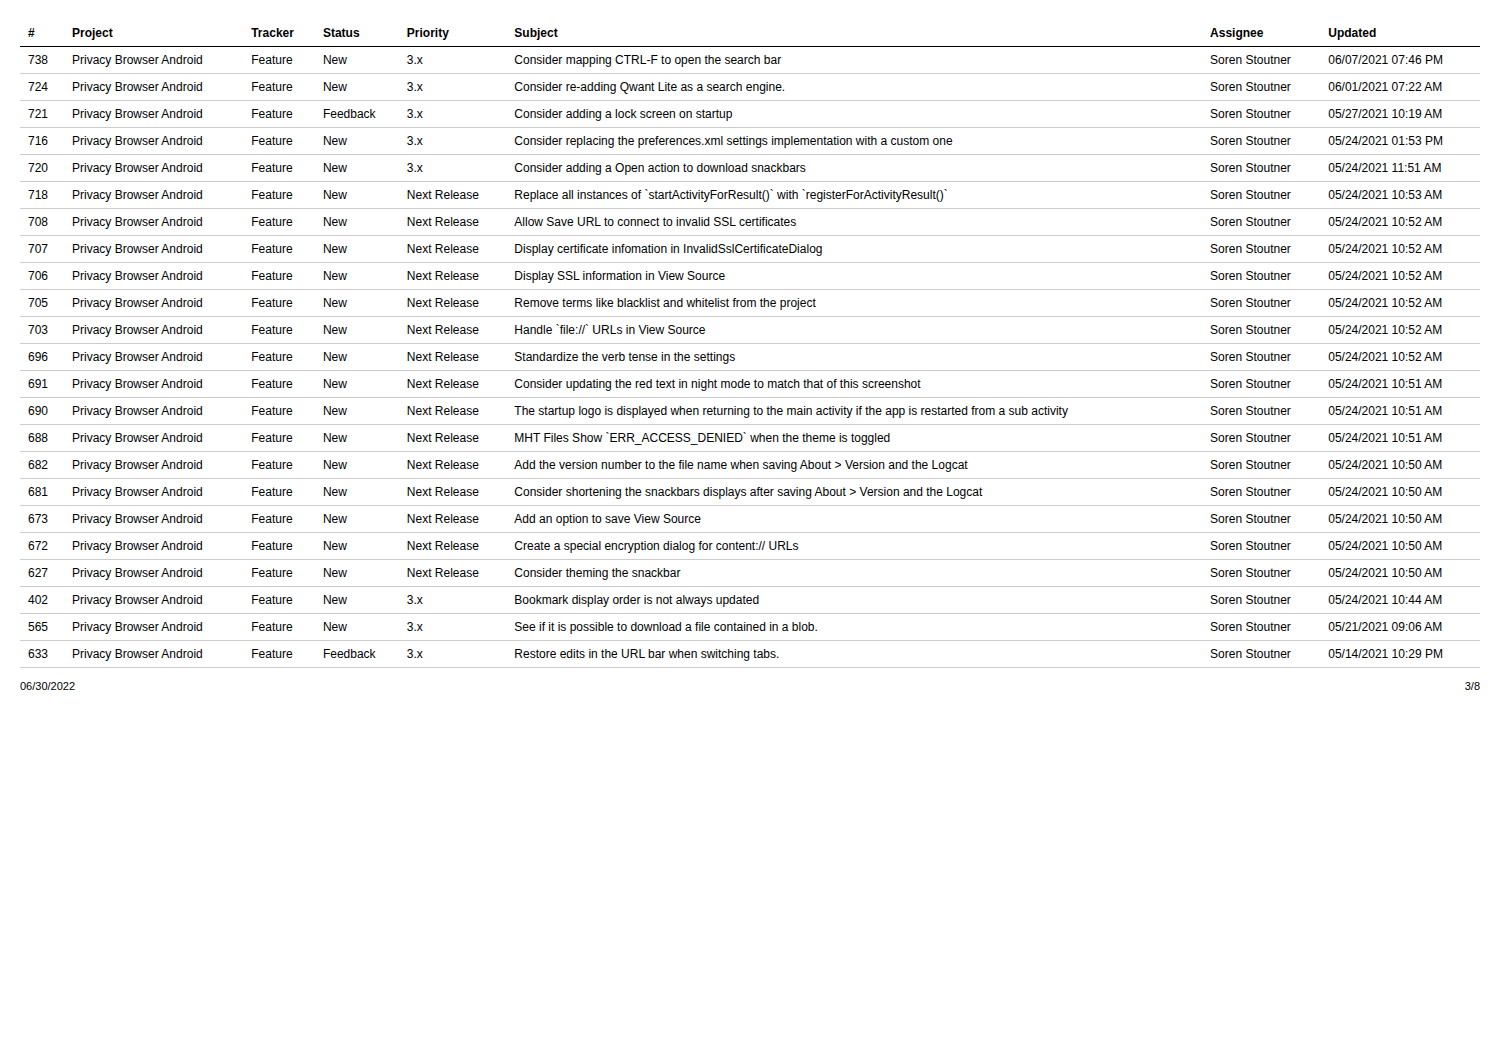| # | Project | Tracker | Status | Priority | Subject | Assignee | Updated |
| --- | --- | --- | --- | --- | --- | --- | --- |
| 738 | Privacy Browser Android | Feature | New | 3.x | Consider mapping CTRL-F to open the search bar | Soren Stoutner | 06/07/2021 07:46 PM |
| 724 | Privacy Browser Android | Feature | New | 3.x | Consider re-adding Qwant Lite as a search engine. | Soren Stoutner | 06/01/2021 07:22 AM |
| 721 | Privacy Browser Android | Feature | Feedback | 3.x | Consider adding a lock screen on startup | Soren Stoutner | 05/27/2021 10:19 AM |
| 716 | Privacy Browser Android | Feature | New | 3.x | Consider replacing the preferences.xml settings implementation with a custom one | Soren Stoutner | 05/24/2021 01:53 PM |
| 720 | Privacy Browser Android | Feature | New | 3.x | Consider adding a Open action to download snackbars | Soren Stoutner | 05/24/2021 11:51 AM |
| 718 | Privacy Browser Android | Feature | New | Next Release | Replace all instances of `startActivityForResult()` with `registerForActivityResult()` | Soren Stoutner | 05/24/2021 10:53 AM |
| 708 | Privacy Browser Android | Feature | New | Next Release | Allow Save URL to connect to invalid SSL certificates | Soren Stoutner | 05/24/2021 10:52 AM |
| 707 | Privacy Browser Android | Feature | New | Next Release | Display certificate infomation in InvalidSslCertificateDialog | Soren Stoutner | 05/24/2021 10:52 AM |
| 706 | Privacy Browser Android | Feature | New | Next Release | Display SSL information in View Source | Soren Stoutner | 05/24/2021 10:52 AM |
| 705 | Privacy Browser Android | Feature | New | Next Release | Remove terms like blacklist and whitelist from the project | Soren Stoutner | 05/24/2021 10:52 AM |
| 703 | Privacy Browser Android | Feature | New | Next Release | Handle `file://` URLs in View Source | Soren Stoutner | 05/24/2021 10:52 AM |
| 696 | Privacy Browser Android | Feature | New | Next Release | Standardize the verb tense in the settings | Soren Stoutner | 05/24/2021 10:52 AM |
| 691 | Privacy Browser Android | Feature | New | Next Release | Consider updating the red text in night mode to match that of this screenshot | Soren Stoutner | 05/24/2021 10:51 AM |
| 690 | Privacy Browser Android | Feature | New | Next Release | The startup logo is displayed when returning to the main activity if the app is restarted from a sub activity | Soren Stoutner | 05/24/2021 10:51 AM |
| 688 | Privacy Browser Android | Feature | New | Next Release | MHT Files Show `ERR_ACCESS_DENIED` when the theme is toggled | Soren Stoutner | 05/24/2021 10:51 AM |
| 682 | Privacy Browser Android | Feature | New | Next Release | Add the version number to the file name when saving About > Version and the Logcat | Soren Stoutner | 05/24/2021 10:50 AM |
| 681 | Privacy Browser Android | Feature | New | Next Release | Consider shortening the snackbars displays after saving About > Version and the Logcat | Soren Stoutner | 05/24/2021 10:50 AM |
| 673 | Privacy Browser Android | Feature | New | Next Release | Add an option to save View Source | Soren Stoutner | 05/24/2021 10:50 AM |
| 672 | Privacy Browser Android | Feature | New | Next Release | Create a special encryption dialog for content:// URLs | Soren Stoutner | 05/24/2021 10:50 AM |
| 627 | Privacy Browser Android | Feature | New | Next Release | Consider theming the snackbar | Soren Stoutner | 05/24/2021 10:50 AM |
| 402 | Privacy Browser Android | Feature | New | 3.x | Bookmark display order is not always updated | Soren Stoutner | 05/24/2021 10:44 AM |
| 565 | Privacy Browser Android | Feature | New | 3.x | See if it is possible to download a file contained in a blob. | Soren Stoutner | 05/21/2021 09:06 AM |
| 633 | Privacy Browser Android | Feature | Feedback | 3.x | Restore edits in the URL bar when switching tabs. | Soren Stoutner | 05/14/2021 10:29 PM |
06/30/2022 3/8